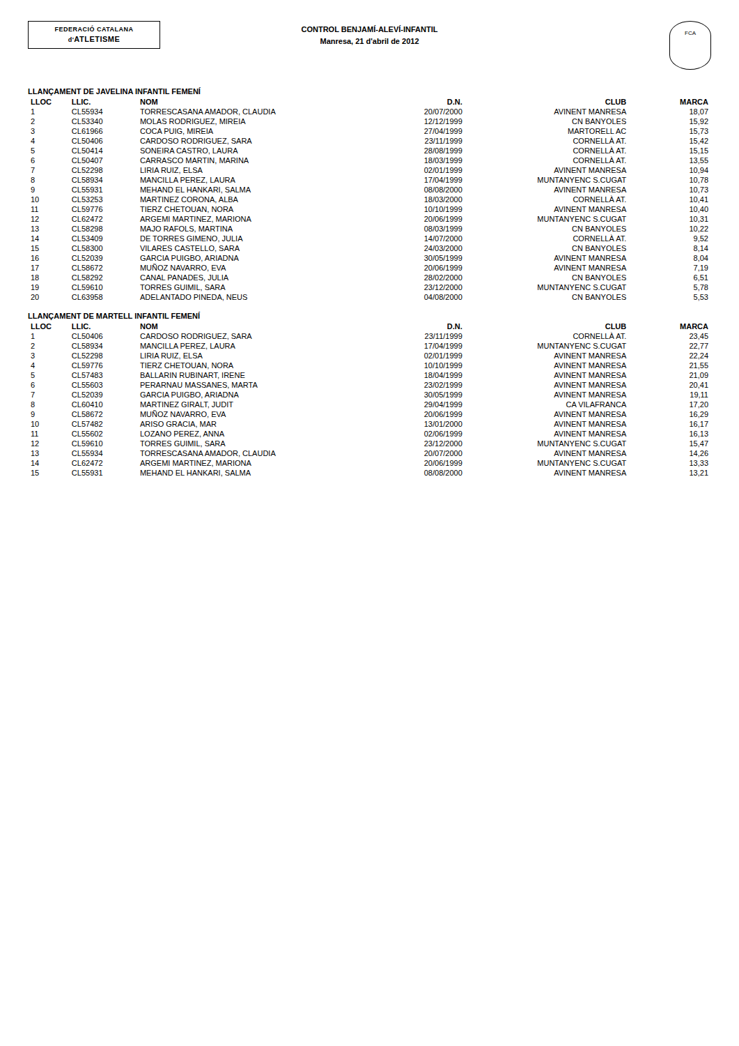FEDERACIÓ CATALANA d'ATLETISME
CONTROL BENJAMÍ-ALEVÍ-INFANTIL
Manresa, 21 d'abril de 2012
FCA
Llançament de javelina infantil femení
| LLOC | LLIC. | NOM | D.N. | CLUB | MARCA |
| --- | --- | --- | --- | --- | --- |
| 1 | CL55934 | TORRESCASANA AMADOR, CLAUDIA | 20/07/2000 | AVINENT MANRESA | 18,07 |
| 2 | CL53340 | MOLAS RODRIGUEZ, MIREIA | 12/12/1999 | CN BANYOLES | 15,92 |
| 3 | CL61966 | COCA PUIG, MIREIA | 27/04/1999 | MARTORELL AC | 15,73 |
| 4 | CL50406 | CARDOSO RODRIGUEZ, SARA | 23/11/1999 | CORNELLÀ AT. | 15,42 |
| 5 | CL50414 | SONEIRA CASTRO, LAURA | 28/08/1999 | CORNELLÀ AT. | 15,15 |
| 6 | CL50407 | CARRASCO MARTIN, MARINA | 18/03/1999 | CORNELLÀ AT. | 13,55 |
| 7 | CL52298 | LIRIA RUIZ, ELSA | 02/01/1999 | AVINENT MANRESA | 10,94 |
| 8 | CL58934 | MANCILLA PEREZ, LAURA | 17/04/1999 | MUNTANYENC S.CUGAT | 10,78 |
| 9 | CL55931 | MEHAND EL HANKARI, SALMA | 08/08/2000 | AVINENT MANRESA | 10,73 |
| 10 | CL53253 | MARTINEZ CORONA, ALBA | 18/03/2000 | CORNELLÀ AT. | 10,41 |
| 11 | CL59776 | TIERZ CHETOUAN, NORA | 10/10/1999 | AVINENT MANRESA | 10,40 |
| 12 | CL62472 | ARGEMI MARTINEZ, MARIONA | 20/06/1999 | MUNTANYENC S.CUGAT | 10,31 |
| 13 | CL58298 | MAJO RAFOLS, MARTINA | 08/03/1999 | CN BANYOLES | 10,22 |
| 14 | CL53409 | DE TORRES GIMENO, JULIA | 14/07/2000 | CORNELLÀ AT. | 9,52 |
| 15 | CL58300 | VILARES CASTELLO, SARA | 24/03/2000 | CN BANYOLES | 8,14 |
| 16 | CL52039 | GARCIA PUIGBO, ARIADNA | 30/05/1999 | AVINENT MANRESA | 8,04 |
| 17 | CL58672 | MUÑOZ NAVARRO, EVA | 20/06/1999 | AVINENT MANRESA | 7,19 |
| 18 | CL58292 | CANAL PANADES, JULIA | 28/02/2000 | CN BANYOLES | 6,51 |
| 19 | CL59610 | TORRES GUIMIL, SARA | 23/12/2000 | MUNTANYENC S.CUGAT | 5,78 |
| 20 | CL63958 | ADELANTADO PINEDA, NEUS | 04/08/2000 | CN BANYOLES | 5,53 |
Llançament de martell infantil femení
| LLOC | LLIC. | NOM | D.N. | CLUB | MARCA |
| --- | --- | --- | --- | --- | --- |
| 1 | CL50406 | CARDOSO RODRIGUEZ, SARA | 23/11/1999 | CORNELLÀ AT. | 23,45 |
| 2 | CL58934 | MANCILLA PEREZ, LAURA | 17/04/1999 | MUNTANYENC S.CUGAT | 22,77 |
| 3 | CL52298 | LIRIA RUIZ, ELSA | 02/01/1999 | AVINENT MANRESA | 22,24 |
| 4 | CL59776 | TIERZ CHETOUAN, NORA | 10/10/1999 | AVINENT MANRESA | 21,55 |
| 5 | CL57483 | BALLARIN RUBINART, IRENE | 18/04/1999 | AVINENT MANRESA | 21,09 |
| 6 | CL55603 | PERARNAU MASSANES, MARTA | 23/02/1999 | AVINENT MANRESA | 20,41 |
| 7 | CL52039 | GARCIA PUIGBO, ARIADNA | 30/05/1999 | AVINENT MANRESA | 19,11 |
| 8 | CL60410 | MARTINEZ GIRALT, JUDIT | 29/04/1999 | CA VILAFRANCA | 17,20 |
| 9 | CL58672 | MUÑOZ NAVARRO, EVA | 20/06/1999 | AVINENT MANRESA | 16,29 |
| 10 | CL57482 | ARISO GRACIA, MAR | 13/01/2000 | AVINENT MANRESA | 16,17 |
| 11 | CL55602 | LOZANO PEREZ, ANNA | 02/06/1999 | AVINENT MANRESA | 16,13 |
| 12 | CL59610 | TORRES GUIMIL, SARA | 23/12/2000 | MUNTANYENC S.CUGAT | 15,47 |
| 13 | CL55934 | TORRESCASANA AMADOR, CLAUDIA | 20/07/2000 | AVINENT MANRESA | 14,26 |
| 14 | CL62472 | ARGEMI MARTINEZ, MARIONA | 20/06/1999 | MUNTANYENC S.CUGAT | 13,33 |
| 15 | CL55931 | MEHAND EL HANKARI, SALMA | 08/08/2000 | AVINENT MANRESA | 13,21 |